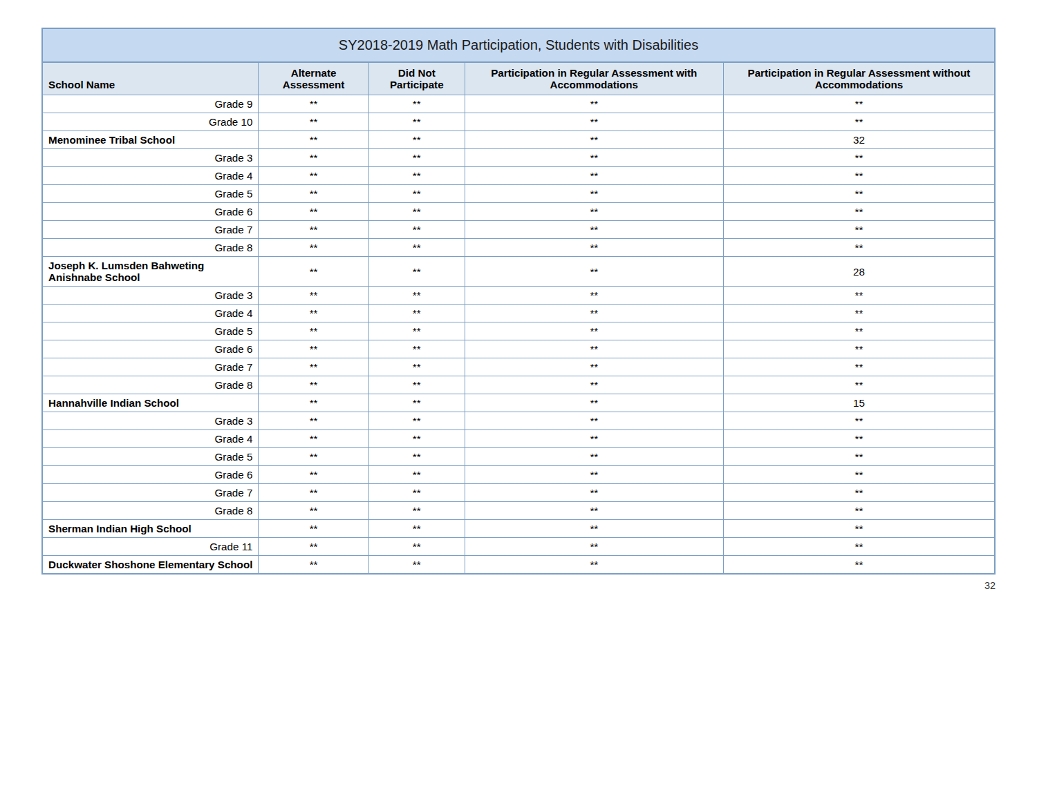SY2018-2019 Math Participation, Students with Disabilities
| School Name | Alternate Assessment | Did Not Participate | Participation in Regular Assessment with Accommodations | Participation in Regular Assessment without Accommodations |
| --- | --- | --- | --- | --- |
| Grade 9 | ** | ** | ** | ** |
| Grade 10 | ** | ** | ** | ** |
| Menominee Tribal School | ** | ** | ** | 32 |
| Grade 3 | ** | ** | ** | ** |
| Grade 4 | ** | ** | ** | ** |
| Grade 5 | ** | ** | ** | ** |
| Grade 6 | ** | ** | ** | ** |
| Grade 7 | ** | ** | ** | ** |
| Grade 8 | ** | ** | ** | ** |
| Joseph K. Lumsden Bahweting Anishnabe School | ** | ** | ** | 28 |
| Grade 3 | ** | ** | ** | ** |
| Grade 4 | ** | ** | ** | ** |
| Grade 5 | ** | ** | ** | ** |
| Grade 6 | ** | ** | ** | ** |
| Grade 7 | ** | ** | ** | ** |
| Grade 8 | ** | ** | ** | ** |
| Hannahville Indian School | ** | ** | ** | 15 |
| Grade 3 | ** | ** | ** | ** |
| Grade 4 | ** | ** | ** | ** |
| Grade 5 | ** | ** | ** | ** |
| Grade 6 | ** | ** | ** | ** |
| Grade 7 | ** | ** | ** | ** |
| Grade 8 | ** | ** | ** | ** |
| Sherman Indian High School | ** | ** | ** | ** |
| Grade 11 | ** | ** | ** | ** |
| Duckwater Shoshone Elementary School | ** | ** | ** | ** |
32